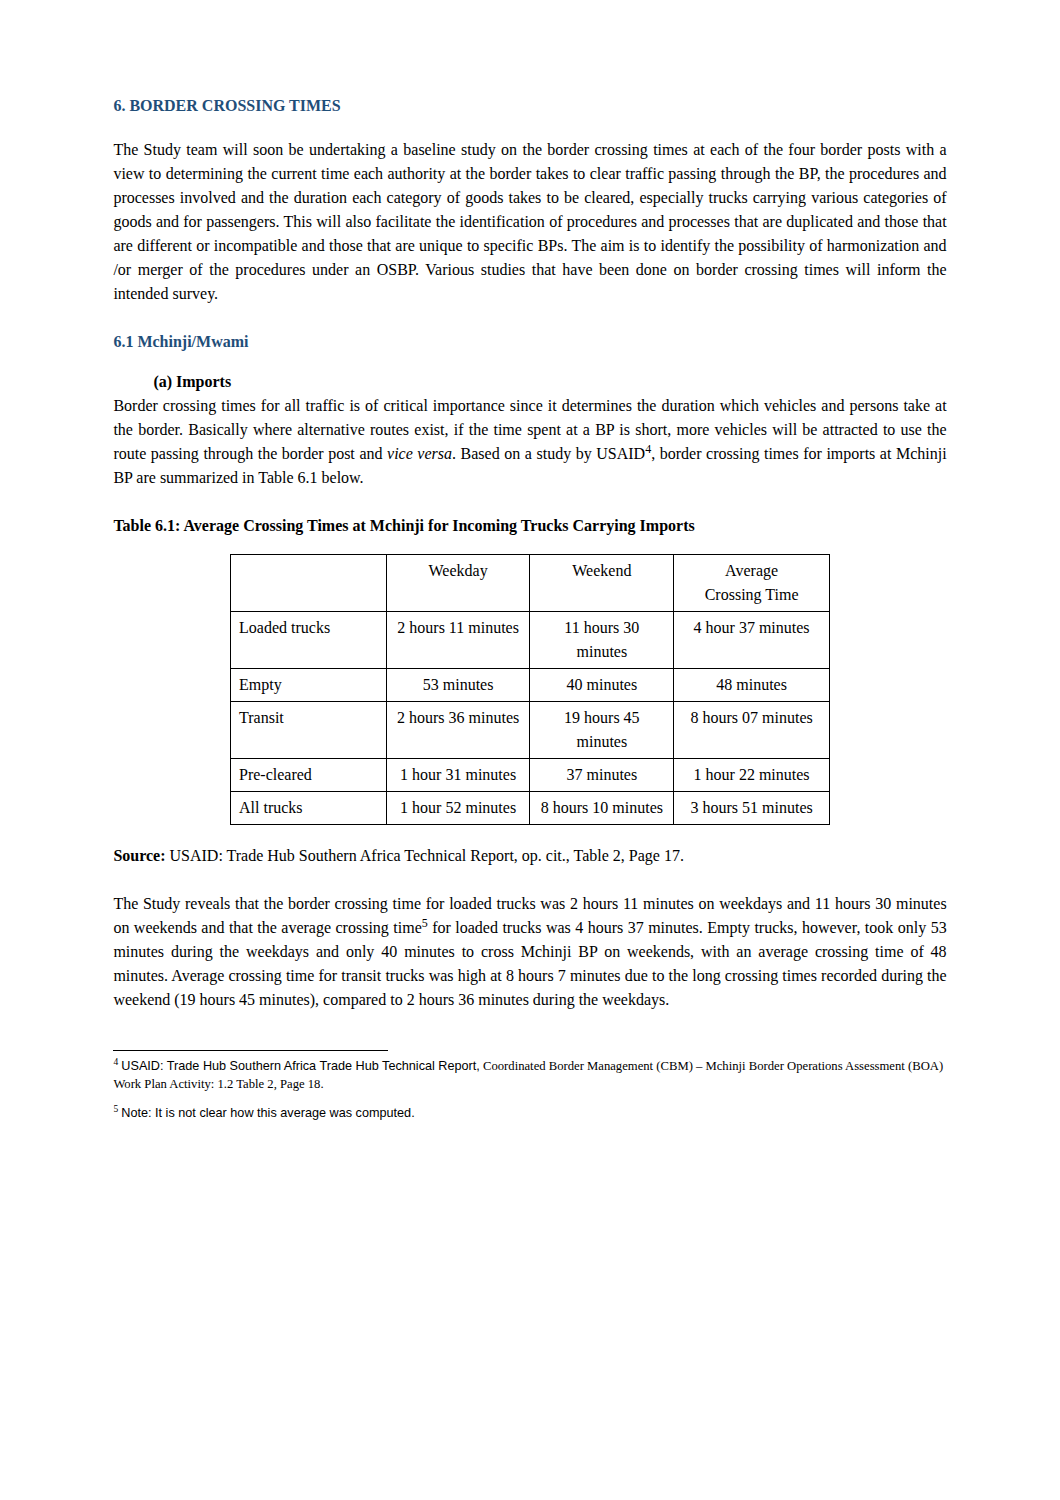6. BORDER CROSSING TIMES
The Study team will soon be undertaking a baseline study on the border crossing times at each of the four border posts with a view to determining the current time each authority at the border takes to clear traffic passing through the BP, the procedures and processes involved and the duration each category of goods takes to be cleared, especially trucks carrying various categories of goods and for passengers. This will also facilitate the identification of procedures and processes that are duplicated and those that are different or incompatible and those that are unique to specific BPs. The aim is to identify the possibility of harmonization and /or merger of the procedures under an OSBP. Various studies that have been done on border crossing times will inform the intended survey.
6.1 Mchinji/Mwami
(a) Imports
Border crossing times for all traffic is of critical importance since it determines the duration which vehicles and persons take at the border. Basically where alternative routes exist, if the time spent at a BP is short, more vehicles will be attracted to use the route passing through the border post and vice versa. Based on a study by USAID4, border crossing times for imports at Mchinji BP are summarized in Table 6.1 below.
Table 6.1: Average Crossing Times at Mchinji for Incoming Trucks Carrying Imports
| | Weekday | Weekend | Average Crossing Time |
| --- | --- | --- | --- |
| Loaded trucks | 2 hours 11 minutes | 11 hours 30 minutes | 4 hour 37 minutes |
| Empty | 53 minutes | 40 minutes | 48 minutes |
| Transit | 2 hours 36 minutes | 19 hours 45 minutes | 8 hours 07 minutes |
| Pre-cleared | 1 hour 31 minutes | 37 minutes | 1 hour 22 minutes |
| All trucks | 1 hour 52 minutes | 8 hours 10 minutes | 3 hours 51 minutes |
Source: USAID: Trade Hub Southern Africa Technical Report, op. cit., Table 2, Page 17.
The Study reveals that the border crossing time for loaded trucks was 2 hours 11 minutes on weekdays and 11 hours 30 minutes on weekends and that the average crossing time5 for loaded trucks was 4 hours 37 minutes. Empty trucks, however, took only 53 minutes during the weekdays and only 40 minutes to cross Mchinji BP on weekends, with an average crossing time of 48 minutes. Average crossing time for transit trucks was high at 8 hours 7 minutes due to the long crossing times recorded during the weekend (19 hours 45 minutes), compared to 2 hours 36 minutes during the weekdays.
4 USAID: Trade Hub Southern Africa Trade Hub Technical Report, Coordinated Border Management (CBM) – Mchinji Border Operations Assessment (BOA) Work Plan Activity: 1.2 Table 2, Page 18.
5 Note: It is not clear how this average was computed.